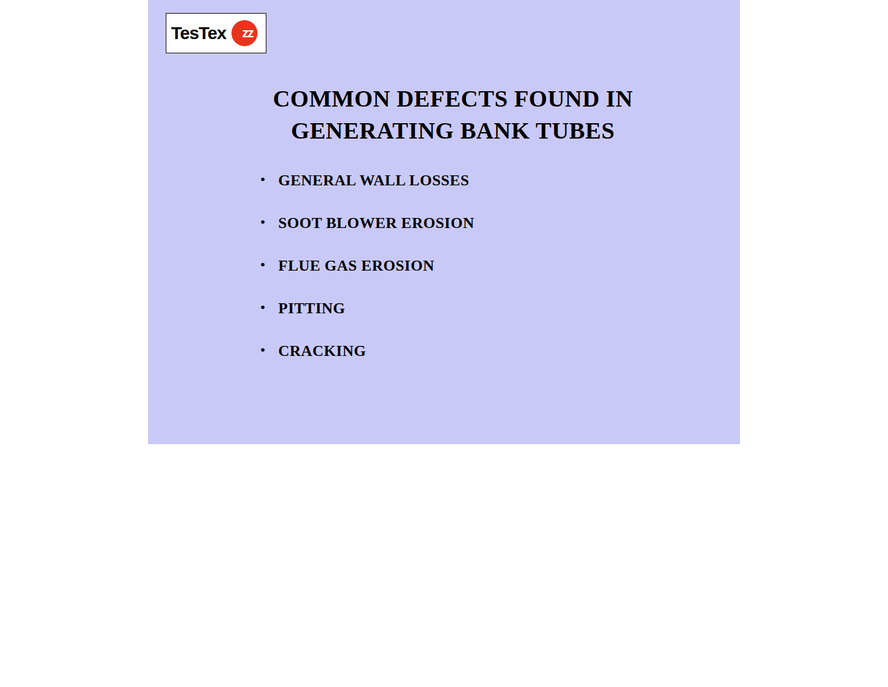TesTex zz
COMMON DEFECTS FOUND IN GENERATING BANK TUBES
GENERAL WALL LOSSES
SOOT BLOWER EROSION
FLUE GAS EROSION
PITTING
CRACKING